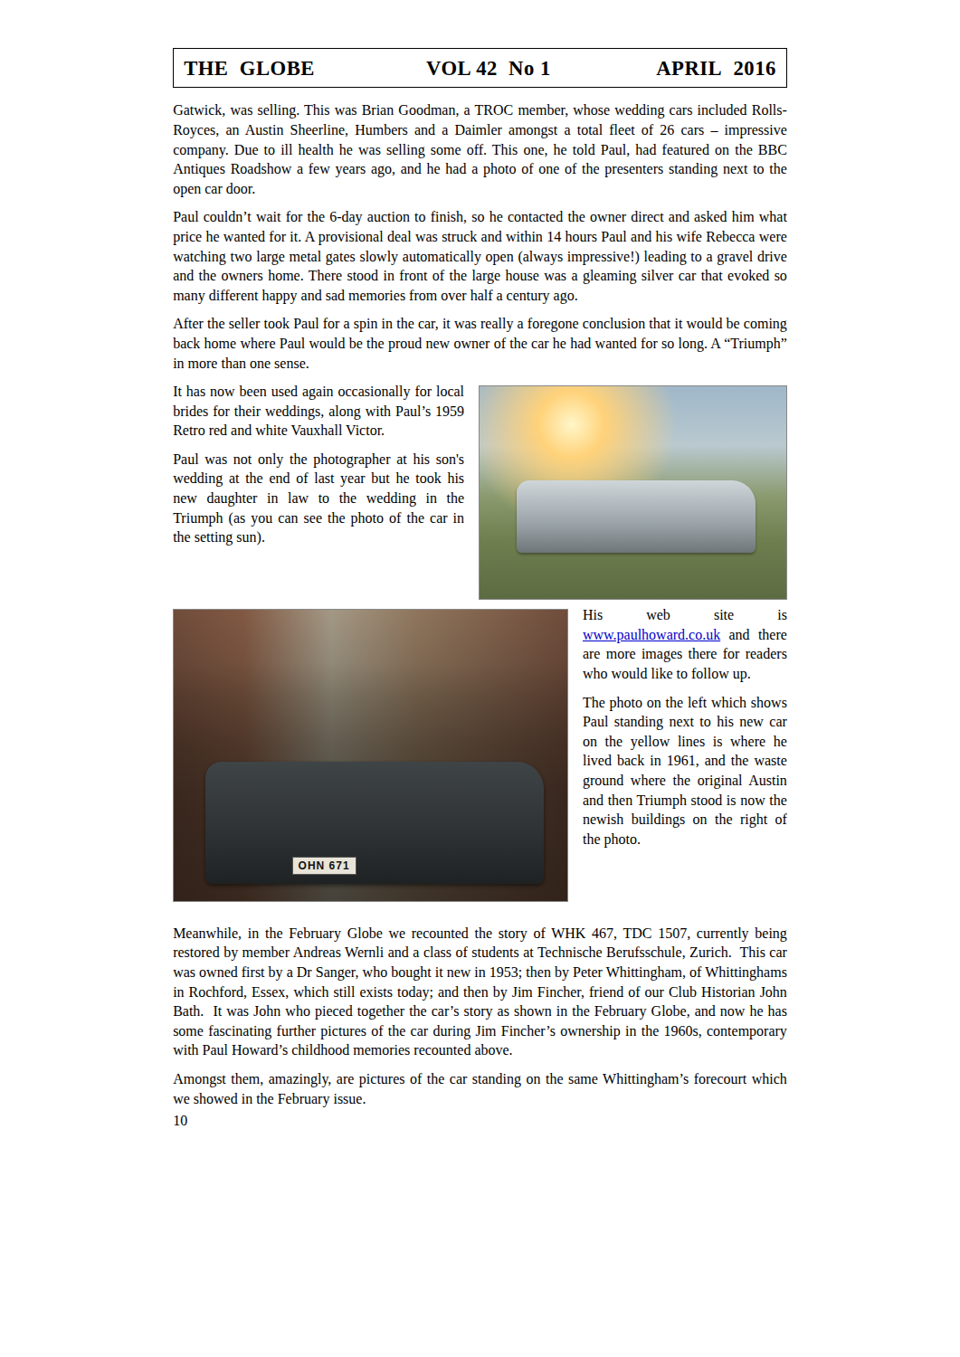| THE GLOBE | VOL 42 No 1 | APRIL 2016 |
Gatwick, was selling. This was Brian Goodman, a TROC member, whose wedding cars included Rolls-Royces, an Austin Sheerline, Humbers and a Daimler amongst a total fleet of 26 cars – impressive company. Due to ill health he was selling some off. This one, he told Paul, had featured on the BBC Antiques Roadshow a few years ago, and he had a photo of one of the presenters standing next to the open car door.
Paul couldn’t wait for the 6-day auction to finish, so he contacted the owner direct and asked him what price he wanted for it. A provisional deal was struck and within 14 hours Paul and his wife Rebecca were watching two large metal gates slowly automatically open (always impressive!) leading to a gravel drive and the owners home. There stood in front of the large house was a gleaming silver car that evoked so many different happy and sad memories from over half a century ago.
After the seller took Paul for a spin in the car, it was really a foregone conclusion that it would be coming back home where Paul would be the proud new owner of the car he had wanted for so long. A “Triumph” in more than one sense.
It has now been used again occasionally for local brides for their weddings, along with Paul’s 1959 Retro red and white Vauxhall Victor.
Paul was not only the photographer at his son's wedding at the end of last year but he took his new daughter in law to the wedding in the Triumph (as you can see the photo of the car in the setting sun).
His web site is www.paulhoward.co.uk and there are more images there for readers who would like to follow up.
The photo on the left which shows Paul standing next to his new car on the yellow lines is where he lived back in 1961, and the waste ground where the original Austin and then Triumph stood is now the newish buildings on the right of the photo.
Meanwhile, in the February Globe we recounted the story of WHK 467, TDC 1507, currently being restored by member Andreas Wernli and a class of students at Technische Berufsschule, Zurich. This car was owned first by a Dr Sanger, who bought it new in 1953; then by Peter Whittingham, of Whittinghams in Rochford, Essex, which still exists today; and then by Jim Fincher, friend of our Club Historian John Bath. It was John who pieced together the car’s story as shown in the February Globe, and now he has some fascinating further pictures of the car during Jim Fincher’s ownership in the 1960s, contemporary with Paul Howard’s childhood memories recounted above.
Amongst them, amazingly, are pictures of the car standing on the same Whittingham’s forecourt which we showed in the February issue.
10